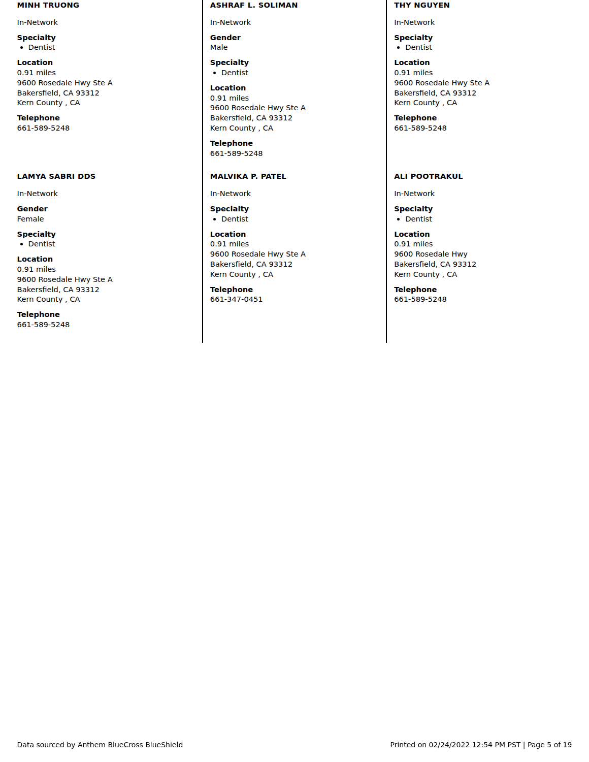MINH TRUONG
In-Network
Specialty
Dentist
Location
0.91 miles
9600 Rosedale Hwy Ste A
Bakersfield, CA 93312
Kern County , CA
Telephone
661-589-5248
ASHRAF L. SOLIMAN
In-Network
Gender
Male
Specialty
Dentist
Location
0.91 miles
9600 Rosedale Hwy Ste A
Bakersfield, CA 93312
Kern County , CA
Telephone
661-589-5248
THY NGUYEN
In-Network
Specialty
Dentist
Location
0.91 miles
9600 Rosedale Hwy Ste A
Bakersfield, CA 93312
Kern County , CA
Telephone
661-589-5248
LAMYA SABRI DDS
In-Network
Gender
Female
Specialty
Dentist
Location
0.91 miles
9600 Rosedale Hwy Ste A
Bakersfield, CA 93312
Kern County , CA
Telephone
661-589-5248
MALVIKA P. PATEL
In-Network
Specialty
Dentist
Location
0.91 miles
9600 Rosedale Hwy Ste A
Bakersfield, CA 93312
Kern County , CA
Telephone
661-347-0451
ALI POOTRAKUL
In-Network
Specialty
Dentist
Location
0.91 miles
9600 Rosedale Hwy
Bakersfield, CA 93312
Kern County , CA
Telephone
661-589-5248
Data sourced by Anthem BlueCross BlueShield
Printed on 02/24/2022 12:54 PM PST | Page 5 of 19